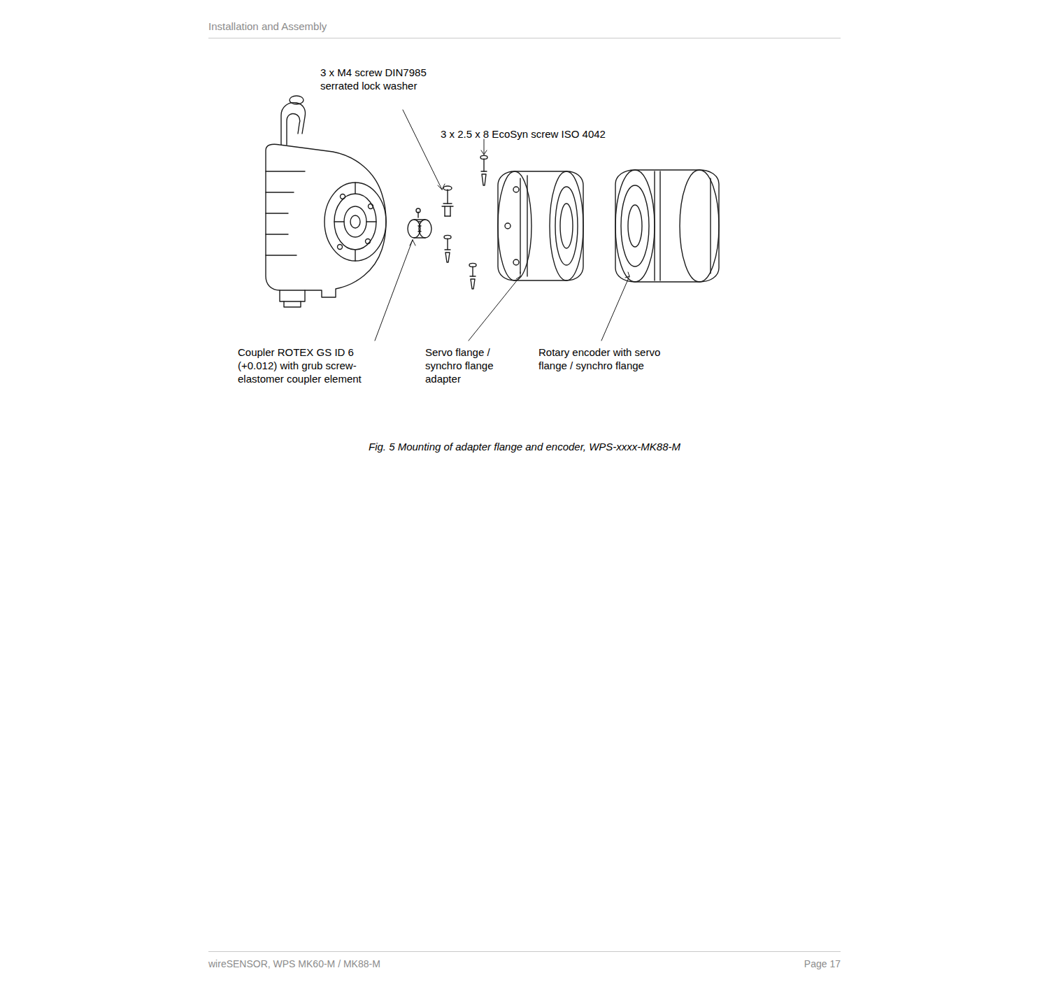Installation and Assembly
3 x M4 screw DIN7985
serrated lock washer
3 x 2.5 x 8 EcoSyn screw ISO 4042
Coupler ROTEX GS ID 6
(+0.012) with grub screw-
elastomer coupler element
Servo flange /
synchro flange
adapter
Rotary encoder with servo
flange / synchro flange
Fig. 5 Mounting of adapter flange and encoder, WPS-xxxx-MK88-M
wireSENSOR, WPS MK60-M / MK88-M Page 17